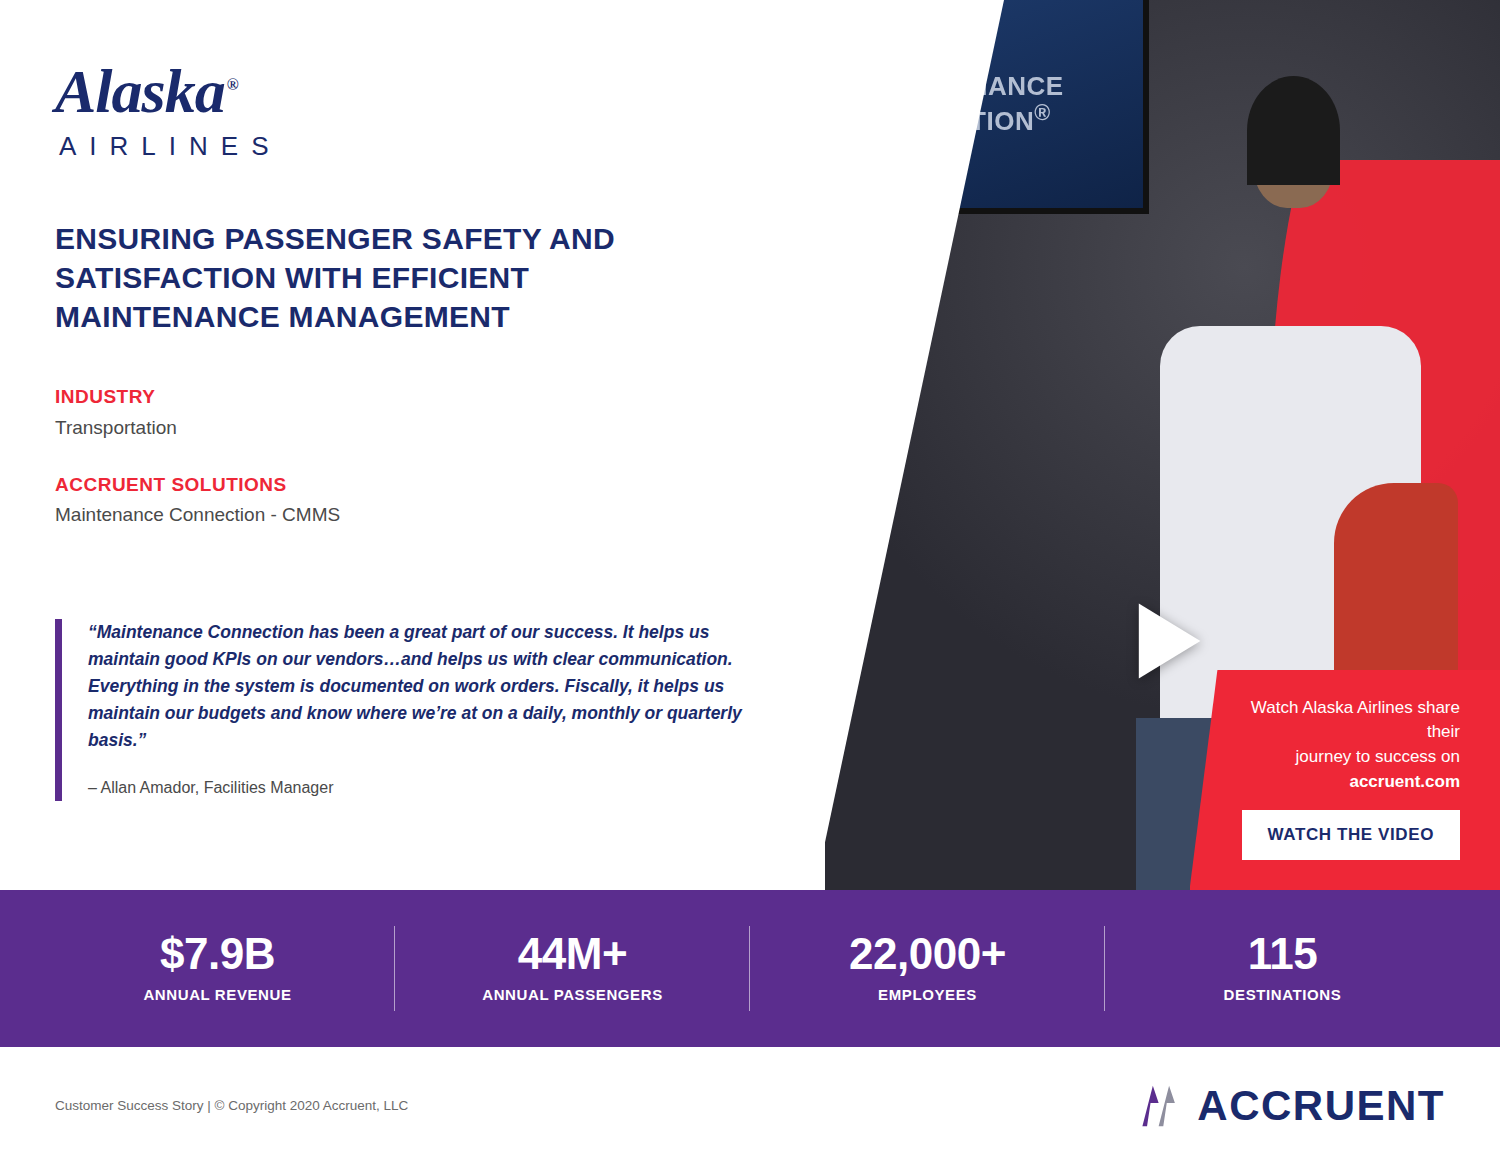Alaska®
AIRLINES
Ensuring Passenger Safety and Satisfaction with Efficient Maintenance Management
Industry
Transportation
Accruent Solutions
Maintenance Connection - CMMS
“Maintenance Connection has been a great part of our success. It helps us maintain good KPIs on our vendors…and helps us with clear communication. Everything in the system is documented on work orders. Fiscally, it helps us maintain our budgets and know where we’re at on a daily, monthly or quarterly basis.”
– Allan Amador, Facilities Manager
ENANCE
CTION®
Watch Alaska Airlines share their
journey to success on accruent.com
Watch the Video
$7.9B
Annual Revenue
44M+
Annual Passengers
22,000+
Employees
115
Destinations
Customer Success Story | © Copyright 2020 Accruent, LLC
ACCRUENT